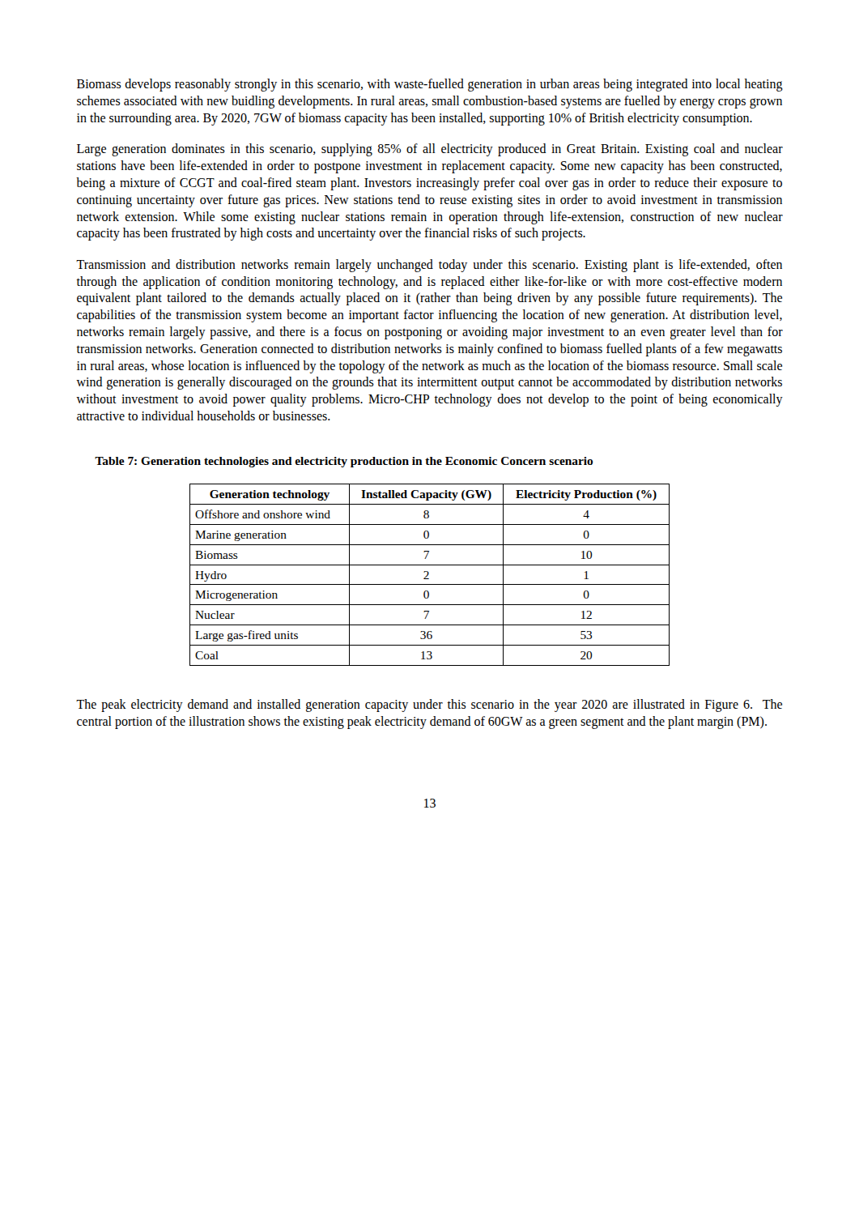Biomass develops reasonably strongly in this scenario, with waste-fuelled generation in urban areas being integrated into local heating schemes associated with new buidling developments. In rural areas, small combustion-based systems are fuelled by energy crops grown in the surrounding area. By 2020, 7GW of biomass capacity has been installed, supporting 10% of British electricity consumption.
Large generation dominates in this scenario, supplying 85% of all electricity produced in Great Britain. Existing coal and nuclear stations have been life-extended in order to postpone investment in replacement capacity. Some new capacity has been constructed, being a mixture of CCGT and coal-fired steam plant. Investors increasingly prefer coal over gas in order to reduce their exposure to continuing uncertainty over future gas prices. New stations tend to reuse existing sites in order to avoid investment in transmission network extension. While some existing nuclear stations remain in operation through life-extension, construction of new nuclear capacity has been frustrated by high costs and uncertainty over the financial risks of such projects.
Transmission and distribution networks remain largely unchanged today under this scenario. Existing plant is life-extended, often through the application of condition monitoring technology, and is replaced either like-for-like or with more cost-effective modern equivalent plant tailored to the demands actually placed on it (rather than being driven by any possible future requirements). The capabilities of the transmission system become an important factor influencing the location of new generation. At distribution level, networks remain largely passive, and there is a focus on postponing or avoiding major investment to an even greater level than for transmission networks. Generation connected to distribution networks is mainly confined to biomass fuelled plants of a few megawatts in rural areas, whose location is influenced by the topology of the network as much as the location of the biomass resource. Small scale wind generation is generally discouraged on the grounds that its intermittent output cannot be accommodated by distribution networks without investment to avoid power quality problems. Micro-CHP technology does not develop to the point of being economically attractive to individual households or businesses.
Table 7: Generation technologies and electricity production in the Economic Concern scenario
| Generation technology | Installed Capacity (GW) | Electricity Production (%) |
| --- | --- | --- |
| Offshore and onshore wind | 8 | 4 |
| Marine generation | 0 | 0 |
| Biomass | 7 | 10 |
| Hydro | 2 | 1 |
| Microgeneration | 0 | 0 |
| Nuclear | 7 | 12 |
| Large gas-fired units | 36 | 53 |
| Coal | 13 | 20 |
The peak electricity demand and installed generation capacity under this scenario in the year 2020 are illustrated in Figure 6. The central portion of the illustration shows the existing peak electricity demand of 60GW as a green segment and the plant margin (PM).
13